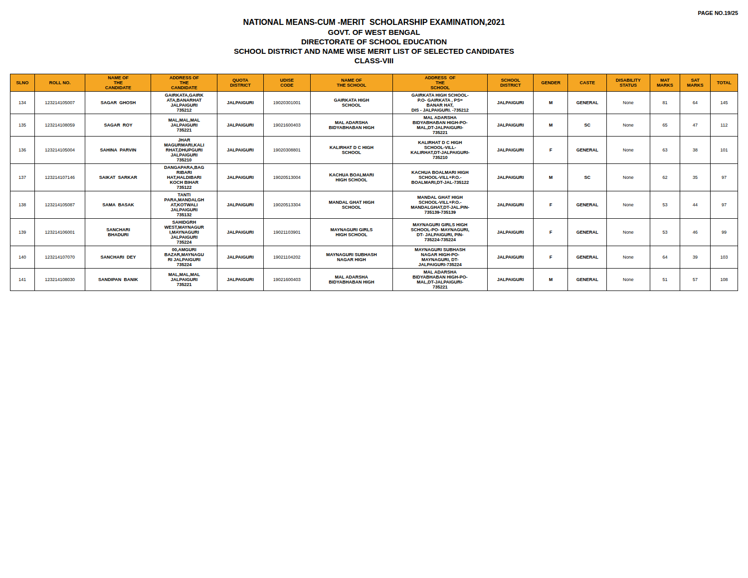PAGE NO.19/25
NATIONAL MEANS-CUM -MERIT SCHOLARSHIP EXAMINATION,2021
GOVT. OF WEST BENGAL
DIRECTORATE OF SCHOOL EDUCATION
SCHOOL DISTRICT AND NAME WISE MERIT LIST OF SELECTED CANDIDATES
CLASS-VIII
| SLNO | ROLL NO. | NAME OF THE CANDIDATE | ADDRESS OF THE CANDIDATE | QUOTA DISTRICT | UDISE CODE | NAME OF THE SCHOOL | ADDRESS OF THE SCHOOL | SCHOOL DISTRICT | GENDER | CASTE | DISABILITY STATUS | MAT MARKS | SAT MARKS | TOTAL |
| --- | --- | --- | --- | --- | --- | --- | --- | --- | --- | --- | --- | --- | --- | --- |
| 134 | 123214105007 | SAGAR GHOSH | GAIRKATA,GAIRK ATA,BANARHAT JALPAIGURI 735212 | JALPAIGURI | 19020301001 | GAIRKATA HIGH SCHOOL | GAIRKATA HIGH SCHOOL- P.O- GAIRKATA , PS= BANAR HAT, DIS - JALPAIGURI. -735212 | JALPAIGURI | M | GENERAL | None | 81 | 64 | 145 |
| 135 | 123214108059 | SAGAR ROY | MAL,MAL,MAL JALPAIGURI 735221 | JALPAIGURI | 19021600403 | MAL ADARSHA BIDYABHABAN HIGH | MAL ADARSHA BIDYABHABAN HIGH-PO- MAL,DT-JALPAIGURI- 735221 | JALPAIGURI | M | SC | None | 65 | 47 | 112 |
| 136 | 123214105004 | SAHINA PARVIN | JHAR MAGURMARI,KALI RHAT,DHUPGURI JALPAIGURI 735210 | JALPAIGURI | 19020308801 | KALIRHAT D C HIGH SCHOOL | KALIRHAT D C HIGH SCHOOL-VILL- KALIRHAT,DT-JALPAIGURI- 735210 | JALPAIGURI | F | GENERAL | None | 63 | 38 | 101 |
| 137 | 123214107146 | SAIKAT SARKAR | DANGAPARA,BAG RIBARI HAT,HALDIBARI KOCH BIHAR 735122 | JALPAIGURI | 19020513004 | KACHUA BOALMARI HIGH SCHOOL | KACHUA BOALMARI HIGH SCHOOL-VILL+P.O.- BOALMARI,DT-JAL-735122 | JALPAIGURI | M | SC | None | 62 | 35 | 97 |
| 138 | 123214105087 | SAMA BASAK | TANTI PARA,MANDALGH AT,KOTWALI JALPAIGURI 735132 | JALPAIGURI | 19020513304 | MANDAL GHAT HIGH SCHOOL | MANDAL GHAT HIGH SCHOOL-VILL+P.O.- MANDALGHAT,DT-JAL.PIN- 735139-735139 | JALPAIGURI | F | GENERAL | None | 53 | 44 | 97 |
| 139 | 123214106001 | SANCHARI BHADURI | SAHIDGRH WEST,MAYNAGUR I,MAYNAGURI JALPAIGURI 735224 | JALPAIGURI | 19021103901 | MAYNAGURI GIRLS HIGH SCHOOL | MAYNAGURI GIRLS HIGH SCHOOL-PO- MAYNAGURI, DT- JALPAIGURI, PIN- 735224-735224 | JALPAIGURI | F | GENERAL | None | 53 | 46 | 99 |
| 140 | 123214107070 | SANCHARI DEY | 00,AMGURI BAZAR,MAYNAGU RI JALPAIGURI 735224 | JALPAIGURI | 19021104202 | MAYNAGURI SUBHASH NAGAR HIGH | MAYNAGURI SUBHASH NAGAR HIGH-PO- MAYNAGURI, DT- JALPAIGURI-735224 | JALPAIGURI | F | GENERAL | None | 64 | 39 | 103 |
| 141 | 123214108030 | SANDIPAN BANIK | MAL,MAL,MAL JALPAIGURI 735221 | JALPAIGURI | 19021600403 | MAL ADARSHA BIDYABHABAN HIGH | MAL ADARSHA BIDYABHABAN HIGH-PO- MAL,DT-JALPAIGURI- 735221 | JALPAIGURI | M | GENERAL | None | 51 | 57 | 108 |